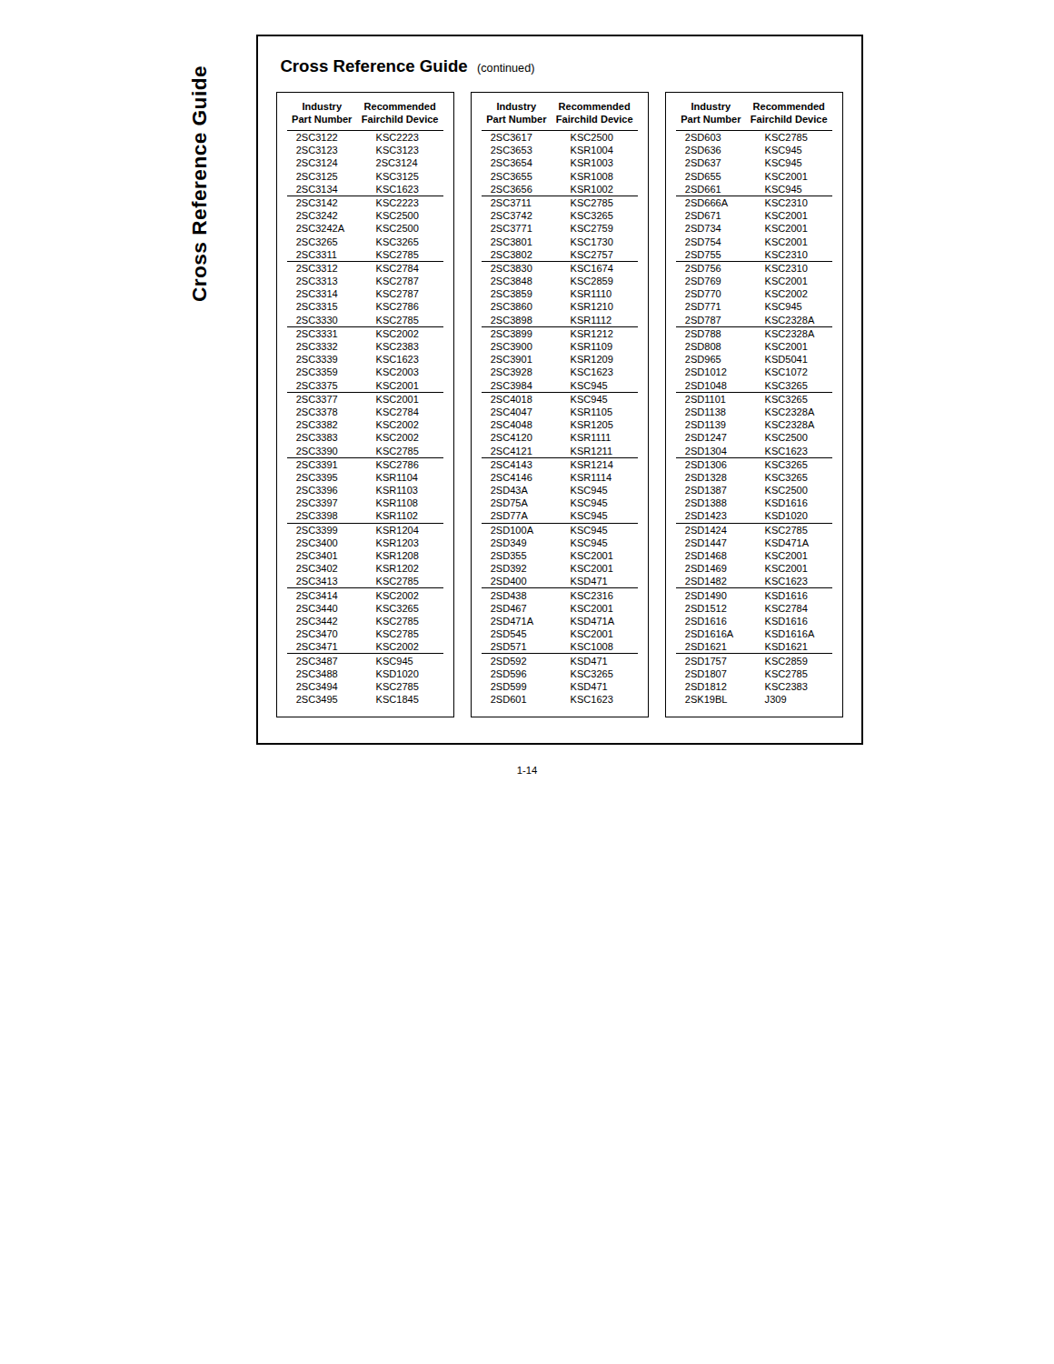Cross Reference Guide
Cross Reference Guide (continued)
| Industry Part Number | Recommended Fairchild Device |
| --- | --- |
| 2SC3122 | KSC2223 |
| 2SC3123 | KSC3123 |
| 2SC3124 | 2SC3124 |
| 2SC3125 | KSC3125 |
| 2SC3134 | KSC1623 |
| 2SC3142 | KSC2223 |
| 2SC3242 | KSC2500 |
| 2SC3242A | KSC2500 |
| 2SC3265 | KSC3265 |
| 2SC3311 | KSC2785 |
| 2SC3312 | KSC2784 |
| 2SC3313 | KSC2787 |
| 2SC3314 | KSC2787 |
| 2SC3315 | KSC2786 |
| 2SC3330 | KSC2785 |
| 2SC3331 | KSC2002 |
| 2SC3332 | KSC2383 |
| 2SC3339 | KSC1623 |
| 2SC3359 | KSC2003 |
| 2SC3375 | KSC2001 |
| 2SC3377 | KSC2001 |
| 2SC3378 | KSC2784 |
| 2SC3382 | KSC2002 |
| 2SC3383 | KSC2002 |
| 2SC3390 | KSC2785 |
| 2SC3391 | KSC2786 |
| 2SC3395 | KSR1104 |
| 2SC3396 | KSR1103 |
| 2SC3397 | KSR1108 |
| 2SC3398 | KSR1102 |
| 2SC3399 | KSR1204 |
| 2SC3400 | KSR1203 |
| 2SC3401 | KSR1208 |
| 2SC3402 | KSR1202 |
| 2SC3413 | KSC2785 |
| 2SC3414 | KSC2002 |
| 2SC3440 | KSC3265 |
| 2SC3442 | KSC2785 |
| 2SC3470 | KSC2785 |
| 2SC3471 | KSC2002 |
| 2SC3487 | KSC945 |
| 2SC3488 | KSD1020 |
| 2SC3494 | KSC2785 |
| 2SC3495 | KSC1845 |
| Industry Part Number | Recommended Fairchild Device |
| --- | --- |
| 2SC3617 | KSC2500 |
| 2SC3653 | KSR1004 |
| 2SC3654 | KSR1003 |
| 2SC3655 | KSR1008 |
| 2SC3656 | KSR1002 |
| 2SC3711 | KSC2785 |
| 2SC3742 | KSC3265 |
| 2SC3771 | KSC2759 |
| 2SC3801 | KSC1730 |
| 2SC3802 | KSC2757 |
| 2SC3830 | KSC1674 |
| 2SC3848 | KSC2859 |
| 2SC3859 | KSR1110 |
| 2SC3860 | KSR1210 |
| 2SC3898 | KSR1112 |
| 2SC3899 | KSR1212 |
| 2SC3900 | KSR1109 |
| 2SC3901 | KSR1209 |
| 2SC3928 | KSC1623 |
| 2SC3984 | KSC945 |
| 2SC4018 | KSC945 |
| 2SC4047 | KSR1105 |
| 2SC4048 | KSR1205 |
| 2SC4120 | KSR1111 |
| 2SC4121 | KSR1211 |
| 2SC4143 | KSR1214 |
| 2SC4146 | KSR1114 |
| 2SD43A | KSC945 |
| 2SD75A | KSC945 |
| 2SD77A | KSC945 |
| 2SD100A | KSC945 |
| 2SD349 | KSC945 |
| 2SD355 | KSC2001 |
| 2SD392 | KSC2001 |
| 2SD400 | KSD471 |
| 2SD438 | KSC2316 |
| 2SD467 | KSC2001 |
| 2SD471A | KSD471A |
| 2SD545 | KSC2001 |
| 2SD571 | KSC1008 |
| 2SD592 | KSD471 |
| 2SD596 | KSC3265 |
| 2SD599 | KSD471 |
| 2SD601 | KSC1623 |
| Industry Part Number | Recommended Fairchild Device |
| --- | --- |
| 2SD603 | KSC2785 |
| 2SD636 | KSC945 |
| 2SD637 | KSC945 |
| 2SD655 | KSC2001 |
| 2SD661 | KSC945 |
| 2SD666A | KSC2310 |
| 2SD671 | KSC2001 |
| 2SD734 | KSC2001 |
| 2SD754 | KSC2001 |
| 2SD755 | KSC2310 |
| 2SD756 | KSC2310 |
| 2SD769 | KSC2001 |
| 2SD770 | KSC2002 |
| 2SD771 | KSC945 |
| 2SD787 | KSC2328A |
| 2SD788 | KSC2328A |
| 2SD808 | KSC2001 |
| 2SD965 | KSD5041 |
| 2SD1012 | KSC1072 |
| 2SD1048 | KSC3265 |
| 2SD1101 | KSC3265 |
| 2SD1138 | KSC2328A |
| 2SD1139 | KSC2328A |
| 2SD1247 | KSC2500 |
| 2SD1304 | KSC1623 |
| 2SD1306 | KSC3265 |
| 2SD1328 | KSC3265 |
| 2SD1387 | KSC2500 |
| 2SD1388 | KSD1616 |
| 2SD1423 | KSD1020 |
| 2SD1424 | KSC2785 |
| 2SD1447 | KSD471A |
| 2SD1468 | KSC2001 |
| 2SD1469 | KSC2001 |
| 2SD1482 | KSC1623 |
| 2SD1490 | KSD1616 |
| 2SD1512 | KSC2784 |
| 2SD1616 | KSD1616 |
| 2SD1616A | KSD1616A |
| 2SD1621 | KSD1621 |
| 2SD1757 | KSC2859 |
| 2SD1807 | KSC2785 |
| 2SD1812 | KSC2383 |
| 2SK19BL | J309 |
1-14